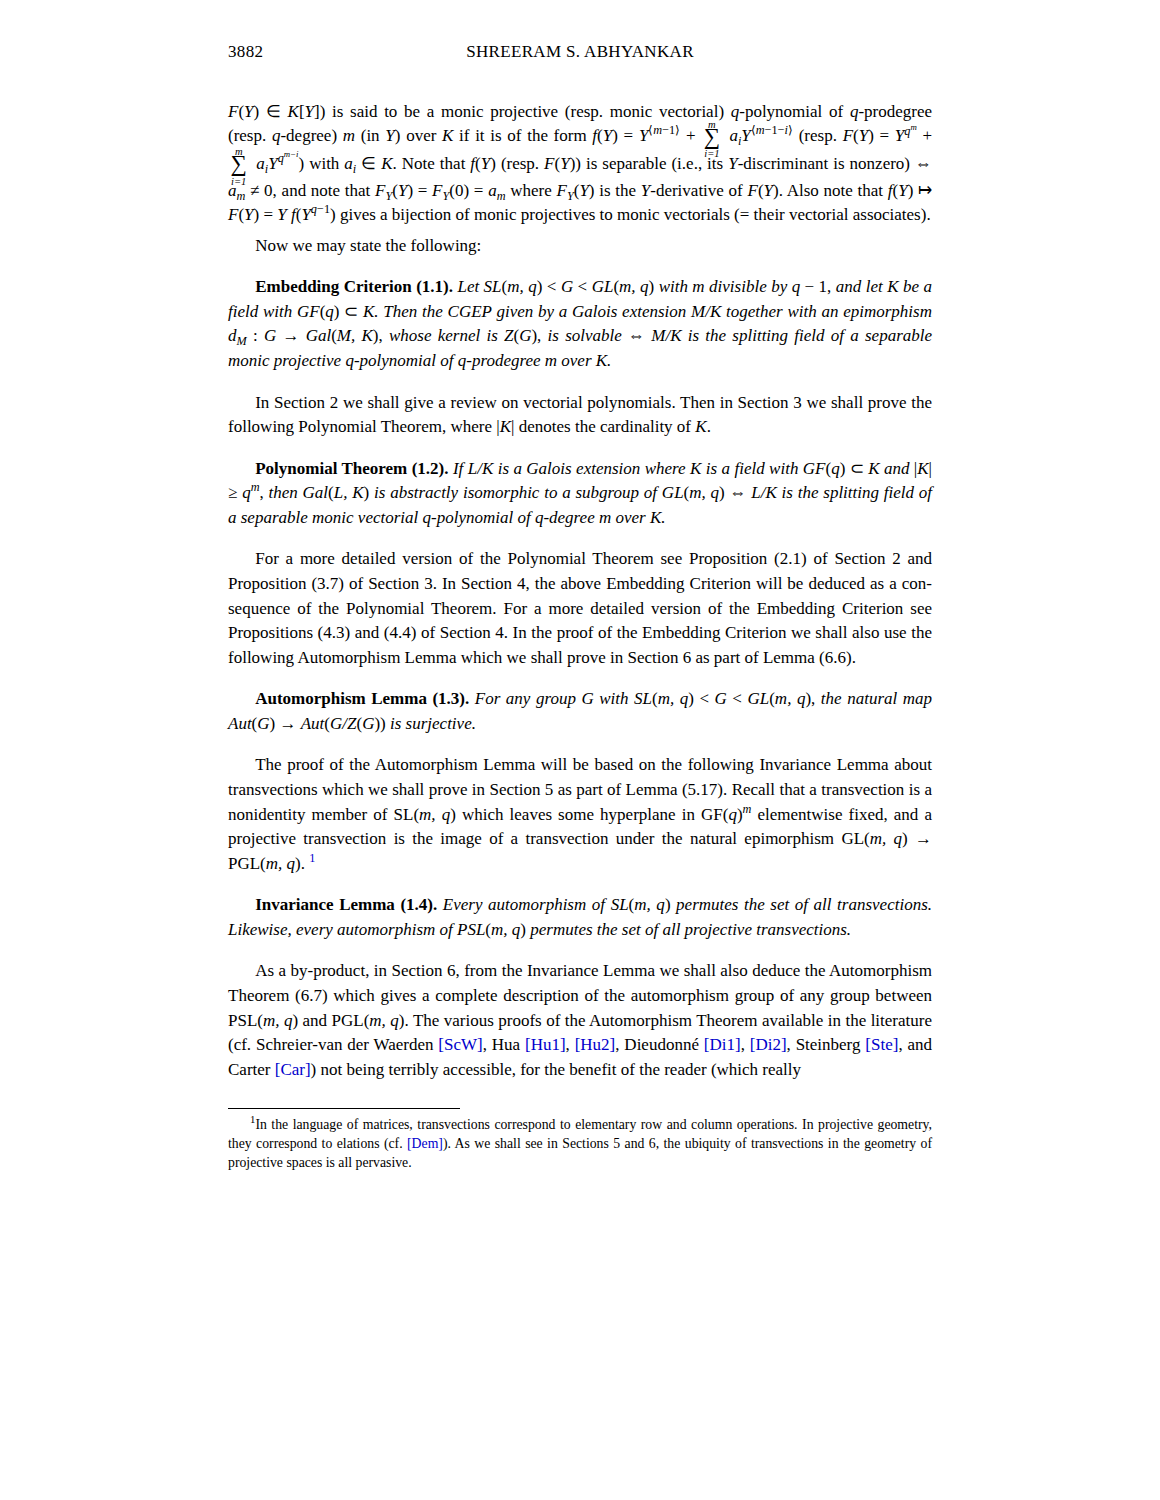3882 SHREERAM S. ABHYANKAR 3882
F(Y) ∈ K[Y]) is said to be a monic projective (resp. monic vectorial) q-polynomial of q-prodegree (resp. q-degree) m (in Y) over K if it is of the form f(Y) = Y⟨m−1⟩ + m∑i=1 aiY⟨m−1−i⟩ (resp. F(Y) = Yqm + m∑i=1 aiYqm−i) with ai ∈ K. Note that f(Y) (resp. F(Y)) is separable (i.e., its Y-discriminant is nonzero) ⇔ am ≠ 0, and note that FY(Y) = FY(0) = am where FY(Y) is the Y-derivative of F(Y). Also note that f(Y) ↦ F(Y) = Y f(Yq−1) gives a bijection of monic projectives to monic vectorials (= their vectorial associates).
Now we may state the following:
Embedding Criterion (1.1). Let SL(m, q) < G < GL(m, q) with m divisible by q − 1, and let K be a field with GF(q) ⊂ K. Then the CGEP given by a Galois extension M/K together with an epimorphism dM : G → Gal(M, K), whose kernel is Z(G), is solvable ⇔ M/K is the splitting field of a separable monic projective q-polynomial of q-prodegree m over K.
In Section 2 we shall give a review on vectorial polynomials. Then in Section 3 we shall prove the following Polynomial Theorem, where |K| denotes the cardinality of K.
Polynomial Theorem (1.2). If L/K is a Galois extension where K is a field with GF(q) ⊂ K and |K| ≥ qm, then Gal(L, K) is abstractly isomorphic to a subgroup of GL(m, q) ⇔ L/K is the splitting field of a separable monic vectorial q-polynomial of q-degree m over K.
For a more detailed version of the Polynomial Theorem see Proposition (2.1) of Section 2 and Proposition (3.7) of Section 3. In Section 4, the above Embedding Criterion will be deduced as a consequence of the Polynomial Theorem. For a more detailed version of the Embedding Criterion see Propositions (4.3) and (4.4) of Section 4. In the proof of the Embedding Criterion we shall also use the following Automorphism Lemma which we shall prove in Section 6 as part of Lemma (6.6).
Automorphism Lemma (1.3). For any group G with SL(m, q) < G < GL(m, q), the natural map Aut(G) → Aut(G/Z(G)) is surjective.
The proof of the Automorphism Lemma will be based on the following Invariance Lemma about transvections which we shall prove in Section 5 as part of Lemma (5.17). Recall that a transvection is a nonidentity member of SL(m, q) which leaves some hyperplane in GF(q)m elementwise fixed, and a projective transvection is the image of a transvection under the natural epimorphism GL(m, q) → PGL(m, q). 1
Invariance Lemma (1.4). Every automorphism of SL(m, q) permutes the set of all transvections. Likewise, every automorphism of PSL(m, q) permutes the set of all projective transvections.
As a by-product, in Section 6, from the Invariance Lemma we shall also deduce the Automorphism Theorem (6.7) which gives a complete description of the automorphism group of any group between PSL(m, q) and PGL(m, q). The various proofs of the Automorphism Theorem available in the literature (cf. Schreier-van der Waerden [ScW], Hua [Hu1], [Hu2], Dieudonné [Di1], [Di2], Steinberg [Ste], and Carter [Car]) not being terribly accessible, for the benefit of the reader (which really
1 In the language of matrices, transvections correspond to elementary row and column operations. In projective geometry, they correspond to elations (cf. [Dem]). As we shall see in Sections 5 and 6, the ubiquity of transvections in the geometry of projective spaces is all pervasive.